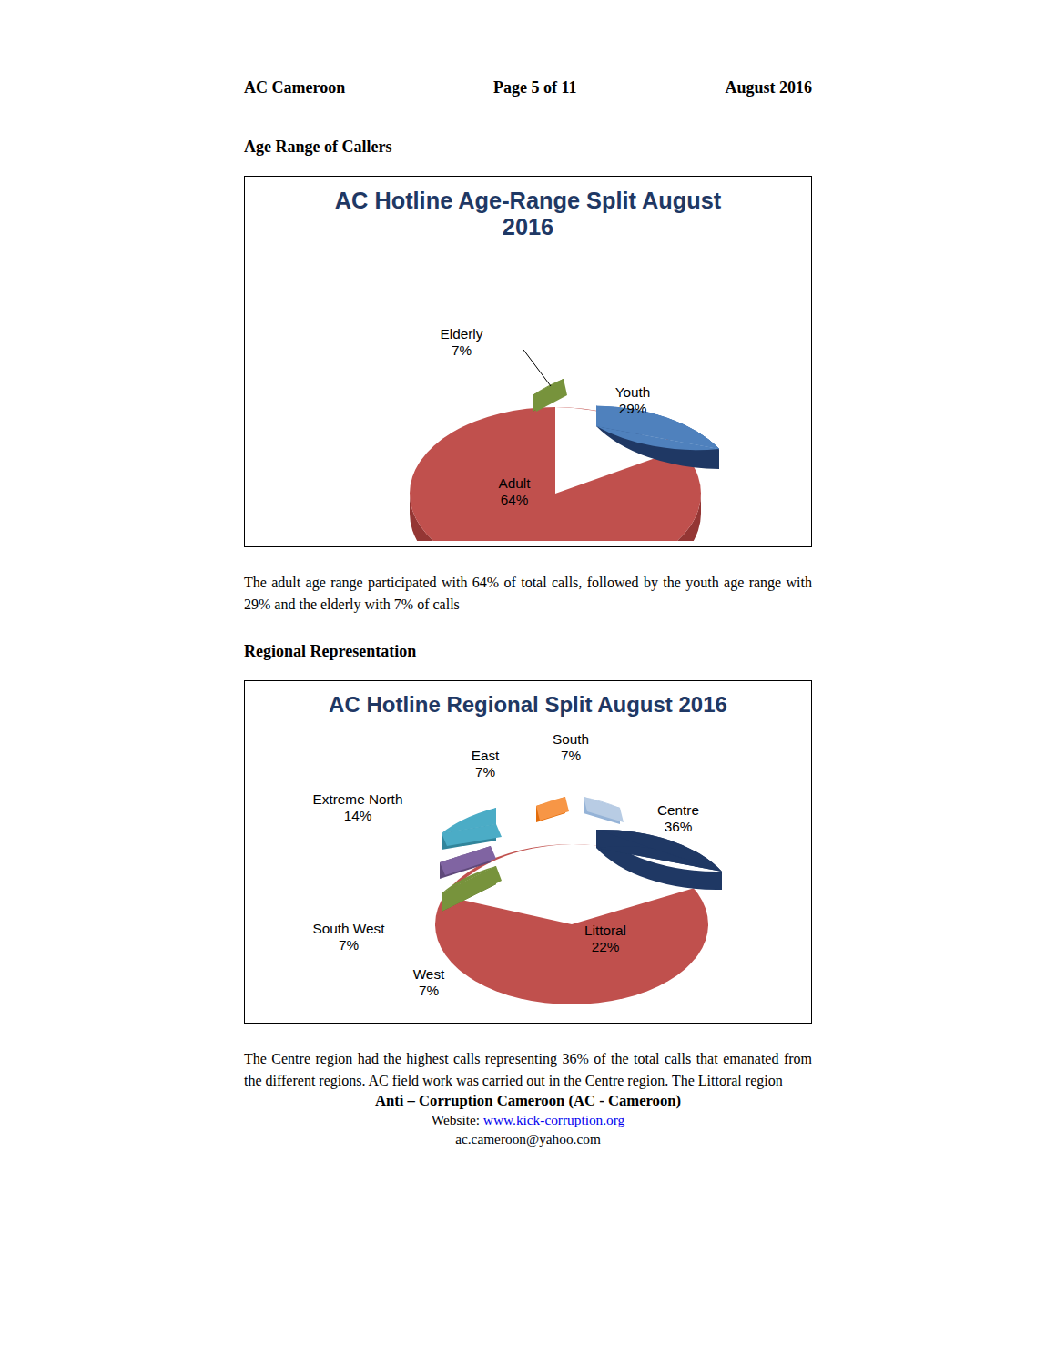AC Cameroon
Page 5 of 11
August 2016
Age Range of Callers
AC Hotline Age-Range Split August
2016
Elderly 7% Youth 29% Adult 64%
The adult age range participated with 64% of total calls, followed by the youth age range with 29% and the elderly with 7% of calls
Regional Representation
AC Hotline Regional Split August 2016
East 7% South 7% Extreme North 14% South West 7% West 7% Centre 36% Littoral 22%
The Centre region had the highest calls representing 36% of the total calls that emanated from the different regions. AC field work was carried out in the Centre region. The Littoral region
Anti – Corruption Cameroon (AC - Cameroon)
Website: www.kick-corruption.org
ac.cameroon@yahoo.com